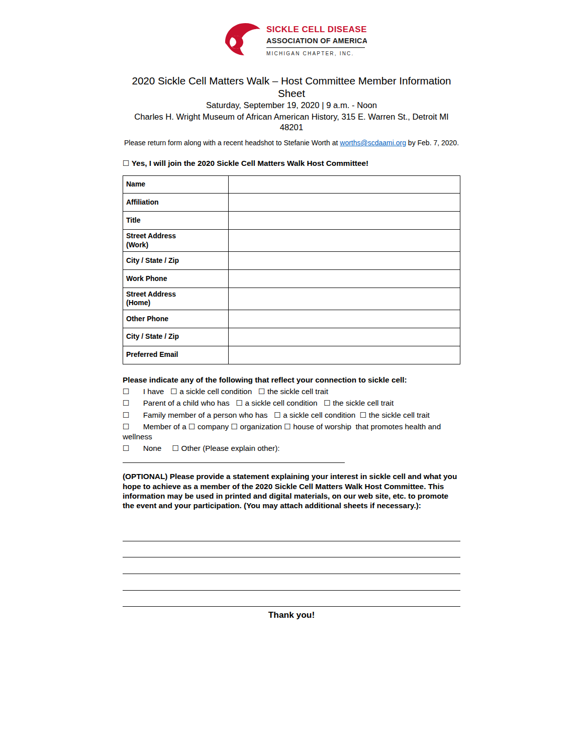SICKLE CELL DISEASE ASSOCIATION OF AMERICA MICHIGAN CHAPTER, INC.
2020 Sickle Cell Matters Walk – Host Committee Member Information Sheet
Saturday, September 19, 2020 | 9 a.m. - Noon
Charles H. Wright Museum of African American History, 315 E. Warren St., Detroit MI 48201
Please return form along with a recent headshot to Stefanie Worth at worths@scdaami.org by Feb. 7, 2020.
☐ Yes, I will join the 2020 Sickle Cell Matters Walk Host Committee!
| Name | |
| Affiliation | |
| Title | |
| Street Address (Work) | |
| City / State / Zip | |
| Work Phone | |
| Street Address (Home) | |
| Other Phone | |
| City / State / Zip | |
| Preferred Email | |
Please indicate any of the following that reflect your connection to sickle cell:
☐ I have ☐ a sickle cell condition ☐ the sickle cell trait
☐ Parent of a child who has ☐ a sickle cell condition ☐ the sickle cell trait
☐ Family member of a person who has ☐ a sickle cell condition ☐ the sickle cell trait
☐ Member of a ☐ company ☐ organization ☐ house of worship that promotes health and wellness
☐ None ☐ Other (Please explain other):
(OPTIONAL) Please provide a statement explaining your interest in sickle cell and what you hope to achieve as a member of the 2020 Sickle Cell Matters Walk Host Committee. This information may be used in printed and digital materials, on our web site, etc. to promote the event and your participation. (You may attach additional sheets if necessary.):
Thank you!